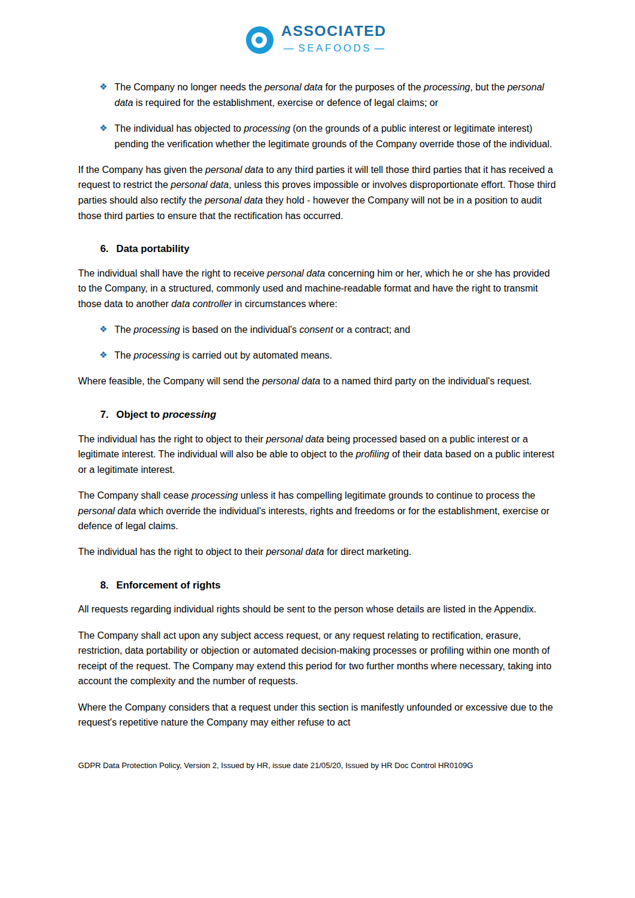ASSOCIATED
SEAFOODS
The Company no longer needs the personal data for the purposes of the processing, but the personal data is required for the establishment, exercise or defence of legal claims; or
The individual has objected to processing (on the grounds of a public interest or legitimate interest) pending the verification whether the legitimate grounds of the Company override those of the individual.
If the Company has given the personal data to any third parties it will tell those third parties that it has received a request to restrict the personal data, unless this proves impossible or involves disproportionate effort. Those third parties should also rectify the personal data they hold - however the Company will not be in a position to audit those third parties to ensure that the rectification has occurred.
6. Data portability
The individual shall have the right to receive personal data concerning him or her, which he or she has provided to the Company, in a structured, commonly used and machine-readable format and have the right to transmit those data to another data controller in circumstances where:
The processing is based on the individual's consent or a contract; and
The processing is carried out by automated means.
Where feasible, the Company will send the personal data to a named third party on the individual's request.
7. Object to processing
The individual has the right to object to their personal data being processed based on a public interest or a legitimate interest. The individual will also be able to object to the profiling of their data based on a public interest or a legitimate interest.
The Company shall cease processing unless it has compelling legitimate grounds to continue to process the personal data which override the individual's interests, rights and freedoms or for the establishment, exercise or defence of legal claims.
The individual has the right to object to their personal data for direct marketing.
8. Enforcement of rights
All requests regarding individual rights should be sent to the person whose details are listed in the Appendix.
The Company shall act upon any subject access request, or any request relating to rectification, erasure, restriction, data portability or objection or automated decision-making processes or profiling within one month of receipt of the request. The Company may extend this period for two further months where necessary, taking into account the complexity and the number of requests.
Where the Company considers that a request under this section is manifestly unfounded or excessive due to the request's repetitive nature the Company may either refuse to act
GDPR Data Protection Policy, Version 2, Issued by HR, issue date 21/05/20, Issued by HR Doc Control HR0109G